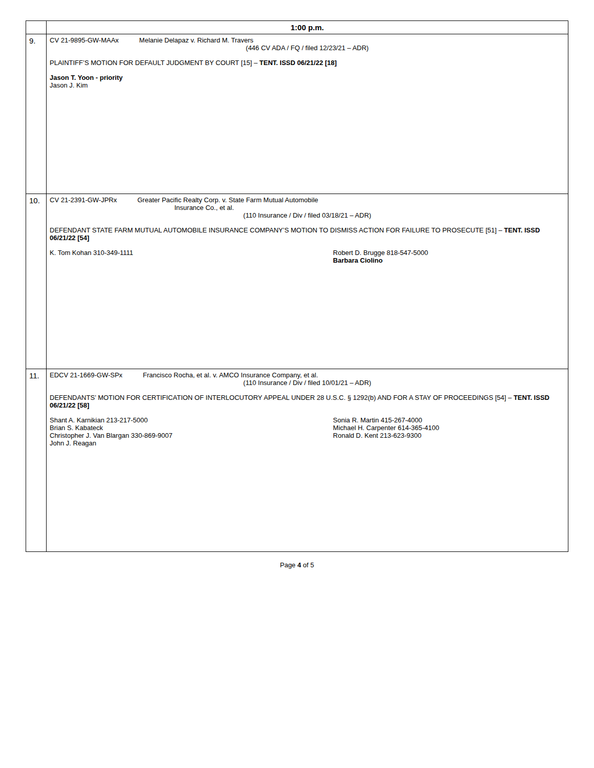| | 1:00 p.m. |
| 9. | CV 21-9895-GW-MAAx Melanie Delapaz v. Richard M. Travers (446 CV ADA / FQ / filed 12/23/21 – ADR) PLAINTIFF’S MOTION FOR DEFAULT JUDGMENT BY COURT [15] – TENT. ISSD 06/21/22 [18] Jason T. Yoon - priority Jason J. Kim |
| 10. | CV 21-2391-GW-JPRx Greater Pacific Realty Corp. v. State Farm Mutual Automobile Insurance Co., et al. (110 Insurance / Div / filed 03/18/21 – ADR) DEFENDANT STATE FARM MUTUAL AUTOMOBILE INSURANCE COMPANY’S MOTION TO DISMISS ACTION FOR FAILURE TO PROSECUTE [51] – TENT. ISSD 06/21/22 [54] K. Tom Kohan 310-349-1111 Robert D. Brugge 818-547-5000 Barbara Ciolino |
| 11. | EDCV 21-1669-GW-SPx Francisco Rocha, et al. v. AMCO Insurance Company, et al. (110 Insurance / Div / filed 10/01/21 – ADR) DEFENDANTS’ MOTION FOR CERTIFICATION OF INTERLOCUTORY APPEAL UNDER 28 U.S.C. § 1292(b) AND FOR A STAY OF PROCEEDINGS [54] – TENT. ISSD 06/21/22 [58] Shant A. Karnikian 213-217-5000 Brian S. Kabateck Christopher J. Van Blargan 330-869-9007 John J. Reagan Sonia R. Martin 415-267-4000 Michael H. Carpenter 614-365-4100 Ronald D. Kent 213-623-9300 |
Page 4 of 5